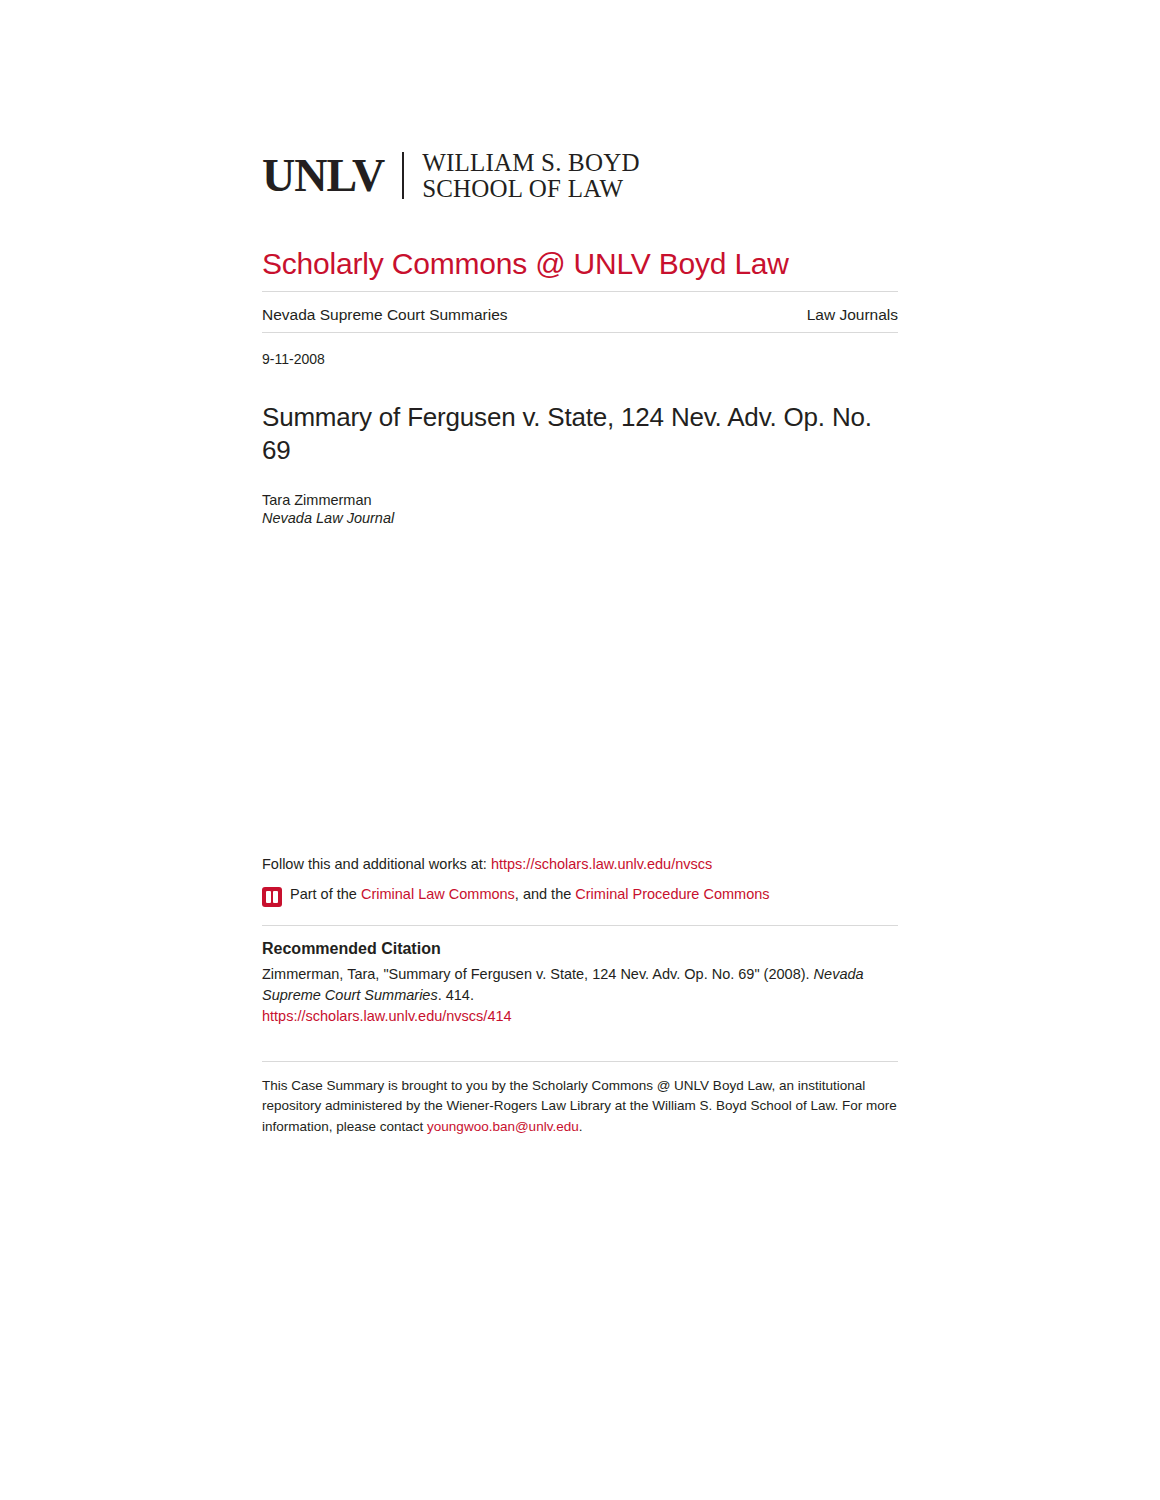UNLV
WILLIAM S. BOYD SCHOOL OF LAW
Scholarly Commons @ UNLV Boyd Law
Nevada Supreme Court Summaries
Law Journals
9-11-2008
Summary of Fergusen v. State, 124 Nev. Adv. Op. No. 69
Tara Zimmerman
Nevada Law Journal
Follow this and additional works at: https://scholars.law.unlv.edu/nvscs
Part of the Criminal Law Commons, and the Criminal Procedure Commons
Recommended Citation
Zimmerman, Tara, "Summary of Fergusen v. State, 124 Nev. Adv. Op. No. 69" (2008). Nevada Supreme Court Summaries. 414.
https://scholars.law.unlv.edu/nvscs/414
This Case Summary is brought to you by the Scholarly Commons @ UNLV Boyd Law, an institutional repository administered by the Wiener-Rogers Law Library at the William S. Boyd School of Law. For more information, please contact youngwoo.ban@unlv.edu.